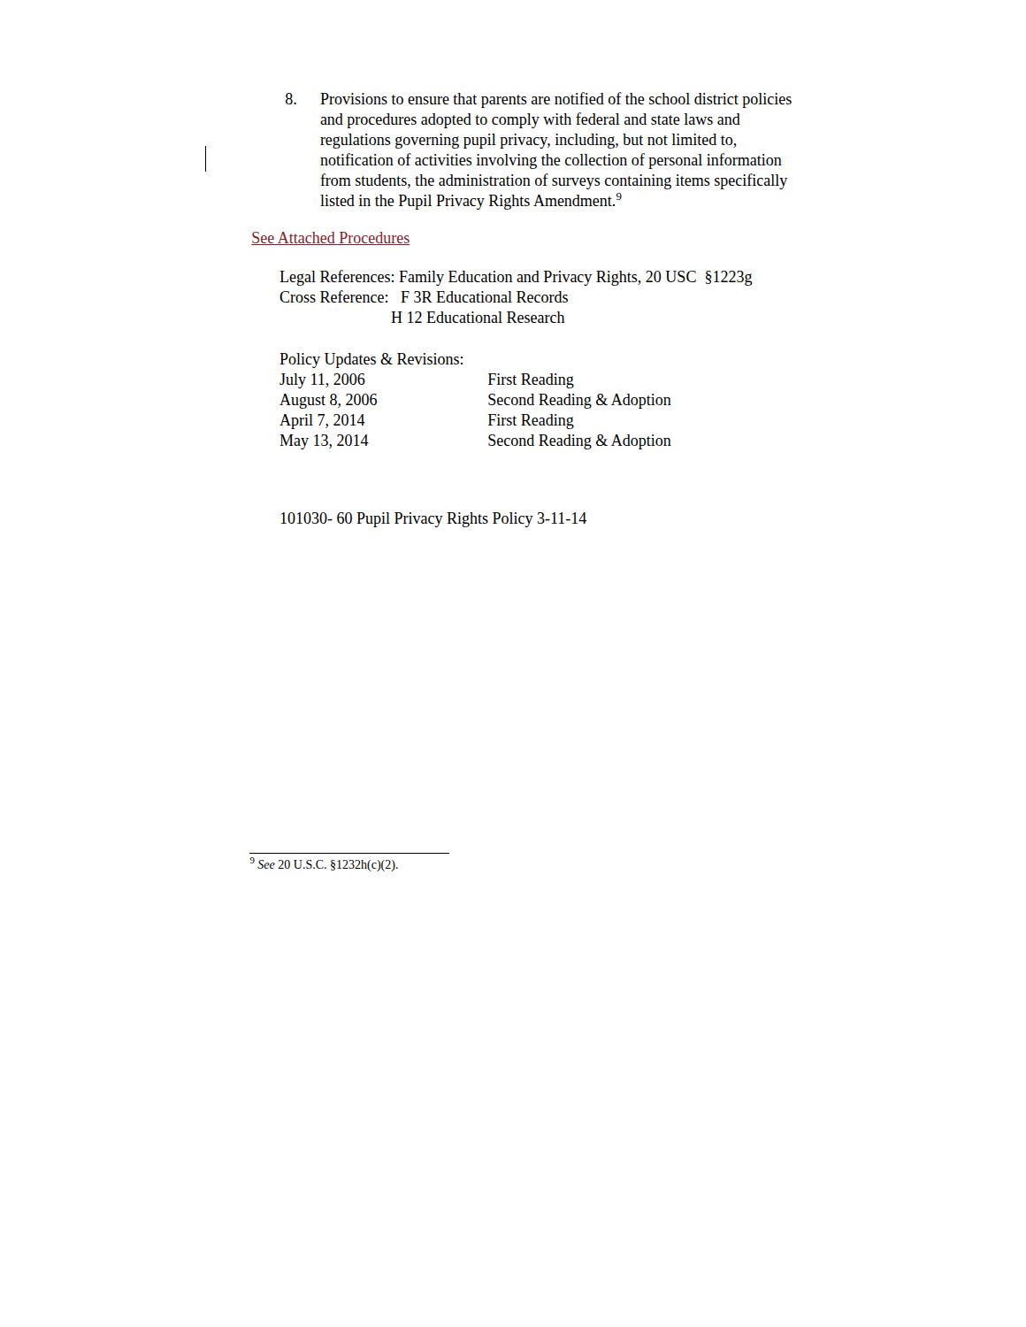8. Provisions to ensure that parents are notified of the school district policies and procedures adopted to comply with federal and state laws and regulations governing pupil privacy, including, but not limited to, notification of activities involving the collection of personal information from students, the administration of surveys containing items specifically listed in the Pupil Privacy Rights Amendment.9
See Attached Procedures
Legal References: Family Education and Privacy Rights, 20 USC §1223g
Cross Reference: F 3R Educational Records
H 12 Educational Research
Policy Updates & Revisions:
| July 11, 2006 | First Reading |
| August 8, 2006 | Second Reading & Adoption |
| April 7, 2014 | First Reading |
| May 13, 2014 | Second Reading & Adoption |
101030- 60 Pupil Privacy Rights Policy 3-11-14
9 See 20 U.S.C. §1232h(c)(2).